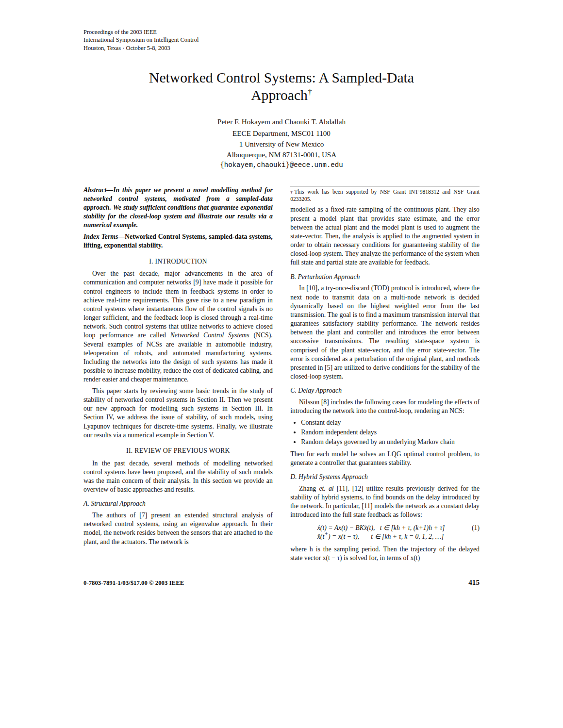Proceedings of the 2003 IEEE
International Symposium on Intelligent Control
Houston, Texas · October 5-8, 2003
Networked Control Systems: A Sampled-Data
Approach†
Peter F. Hokayem and Chaouki T. Abdallah
EECE Department, MSC01 1100
1 University of New Mexico
Albuquerque, NM 87131-0001, USA
{hokayem,chaouki}@eece.unm.edu
Abstract—In this paper we present a novel modelling method for networked control systems, motivated from a sampled-data approach. We study sufficient conditions that guarantee exponential stability for the closed-loop system and illustrate our results via a numerical example.
Index Terms—Networked Control Systems, sampled-data systems, lifting, exponential stability.
I. Introduction
Over the past decade, major advancements in the area of communication and computer networks [9] have made it possible for control engineers to include them in feedback systems in order to achieve real-time requirements. This gave rise to a new paradigm in control systems where instantaneous flow of the control signals is no longer sufficient, and the feedback loop is closed through a real-time network. Such control systems that utilize networks to achieve closed loop performance are called Networked Control Systems (NCS). Several examples of NCSs are available in automobile industry, teleoperation of robots, and automated manufacturing systems. Including the networks into the design of such systems has made it possible to increase mobility, reduce the cost of dedicated cabling, and render easier and cheaper maintenance.
This paper starts by reviewing some basic trends in the study of stability of networked control systems in Section II. Then we present our new approach for modelling such systems in Section III. In Section IV, we address the issue of stability, of such models, using Lyapunov techniques for discrete-time systems. Finally, we illustrate our results via a numerical example in Section V.
II. Review of Previous Work
In the past decade, several methods of modelling networked control systems have been proposed, and the stability of such models was the main concern of their analysis. In this section we provide an overview of basic approaches and results.
A. Structural Approach
The authors of [7] present an extended structural analysis of networked control systems, using an eigenvalue approach. In their model, the network resides between the sensors that are attached to the plant, and the actuators. The network is
†This work has been supported by NSF Grant INT-9818312 and NSF Grant 0233205.
modelled as a fixed-rate sampling of the continuous plant. They also present a model plant that provides state estimate, and the error between the actual plant and the model plant is used to augment the state-vector. Then, the analysis is applied to the augmented system in order to obtain necessary conditions for guaranteeing stability of the closed-loop system. They analyze the performance of the system when full state and partial state are available for feedback.
B. Perturbation Approach
In [10], a try-once-discard (TOD) protocol is introduced, where the next node to transmit data on a multi-node network is decided dynamically based on the highest weighted error from the last transmission. The goal is to find a maximum transmission interval that guarantees satisfactory stability performance. The network resides between the plant and controller and introduces the error between successive transmissions. The resulting state-space system is comprised of the plant state-vector, and the error state-vector. The error is considered as a perturbation of the original plant, and methods presented in [5] are utilized to derive conditions for the stability of the closed-loop system.
C. Delay Approach
Nilsson [8] includes the following cases for modeling the effects of introducing the network into the control-loop, rendering an NCS:
Constant delay
Random independent delays
Random delays governed by an underlying Markov chain
Then for each model he solves an LQG optimal control problem, to generate a controller that guarantees stability.
D. Hybrid Systems Approach
Zhang et. al [11], [12] utilize results previously derived for the stability of hybrid systems, to find bounds on the delay introduced by the network. In particular, [11] models the network as a constant delay introduced into the full state feedback as follows:
ẋ(t) = Ax(t) − BKx̂(t), t ∈ [kh + τ, (k+1)h + τ]
x̂(t+) = x(t − τ), t ∈ [kh + τ, k = 0, 1, 2, …] (1)
where h is the sampling period. Then the trajectory of the delayed state vector x(t − τ) is solved for, in terms of x(t)
0-7803-7891-1/03/$17.00 © 2003 IEEE 415